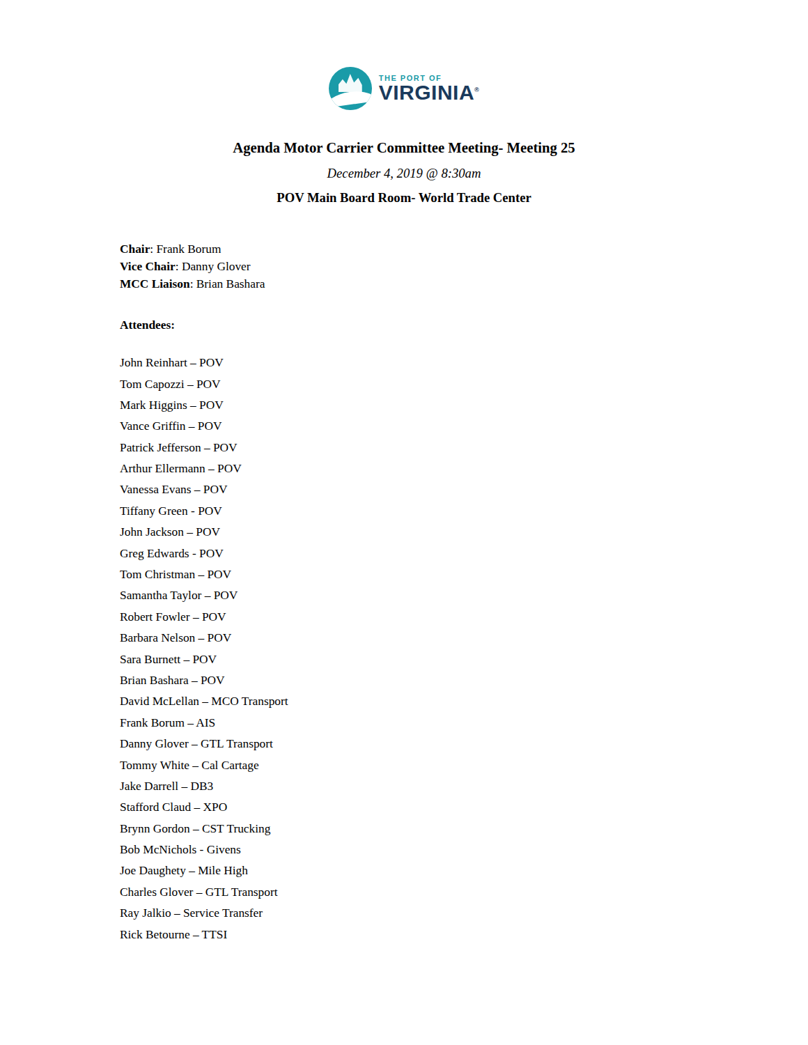THE PORT OF
VIRGINIA®
Agenda Motor Carrier Committee Meeting- Meeting 25
December 4, 2019 @ 8:30am
POV Main Board Room- World Trade Center
Chair: Frank Borum
Vice Chair: Danny Glover
MCC Liaison: Brian Bashara
Attendees:
John Reinhart – POV
Tom Capozzi – POV
Mark Higgins – POV
Vance Griffin – POV
Patrick Jefferson – POV
Arthur Ellermann – POV
Vanessa Evans – POV
Tiffany Green - POV
John Jackson – POV
Greg Edwards - POV
Tom Christman – POV
Samantha Taylor – POV
Robert Fowler – POV
Barbara Nelson – POV
Sara Burnett – POV
Brian Bashara – POV
David McLellan – MCO Transport
Frank Borum – AIS
Danny Glover – GTL Transport
Tommy White – Cal Cartage
Jake Darrell – DB3
Stafford Claud – XPO
Brynn Gordon – CST Trucking
Bob McNichols - Givens
Joe Daughety – Mile High
Charles Glover – GTL Transport
Ray Jalkio – Service Transfer
Rick Betourne – TTSI